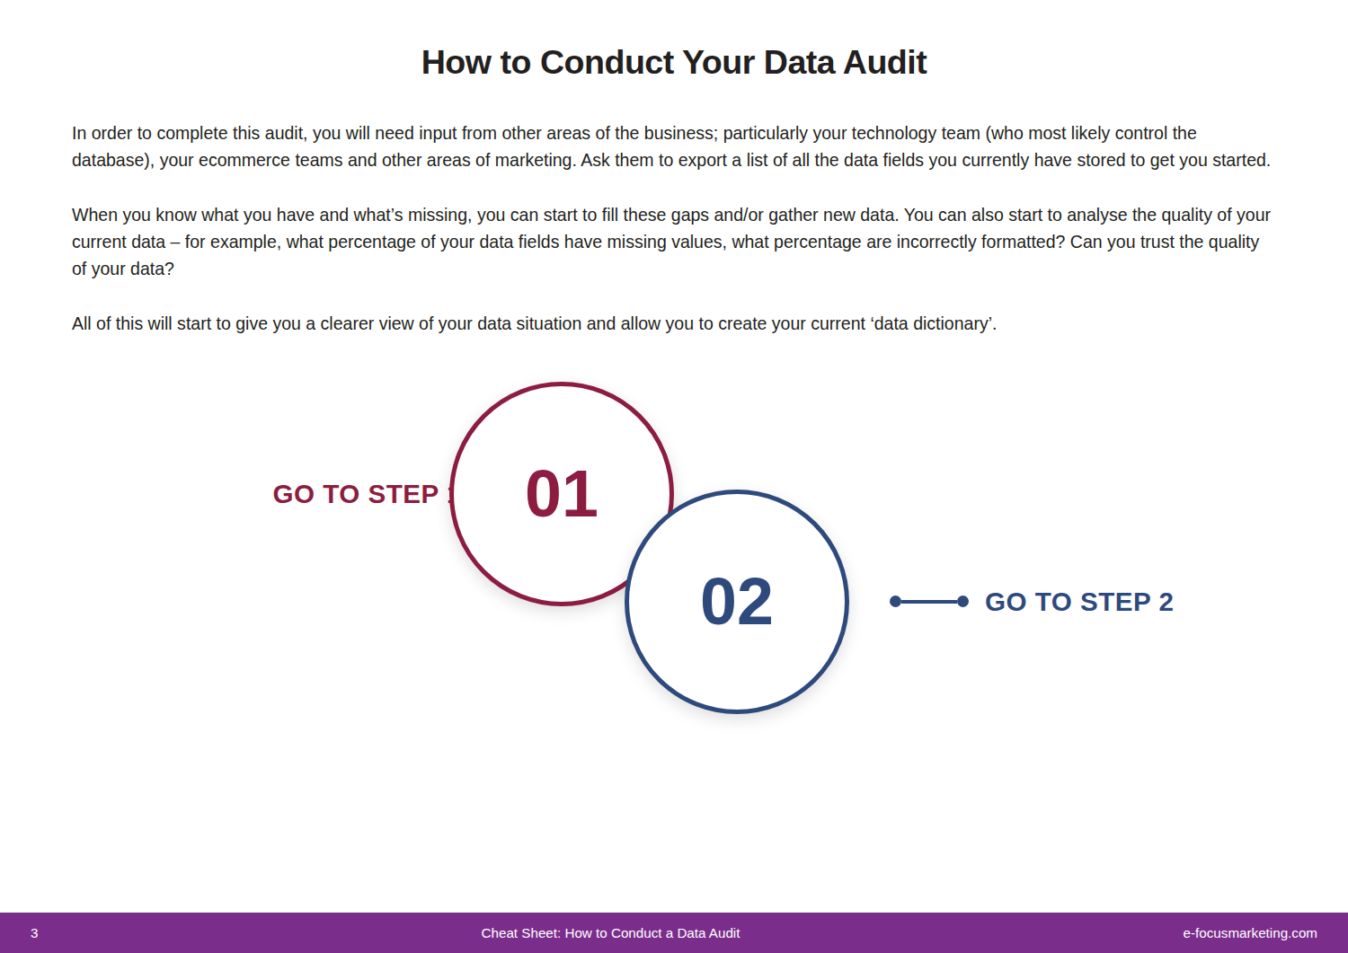How to Conduct Your Data Audit
In order to complete this audit, you will need input from other areas of the business; particularly your technology team (who most likely control the database), your ecommerce teams and other areas of marketing. Ask them to export a list of all the data fields you currently have stored to get you started.
When you know what you have and what’s missing, you can start to fill these gaps and/or gather new data. You can also start to analyse the quality of your current data – for example, what percentage of your data fields have missing values, what percentage are incorrectly formatted? Can you trust the quality of your data?
All of this will start to give you a clearer view of your data situation and allow you to create your current ‘data dictionary’.
GO TO STEP 1
01
02
GO TO STEP 2
3 Cheat Sheet: How to Conduct a Data Audit e-focusmarketing.com